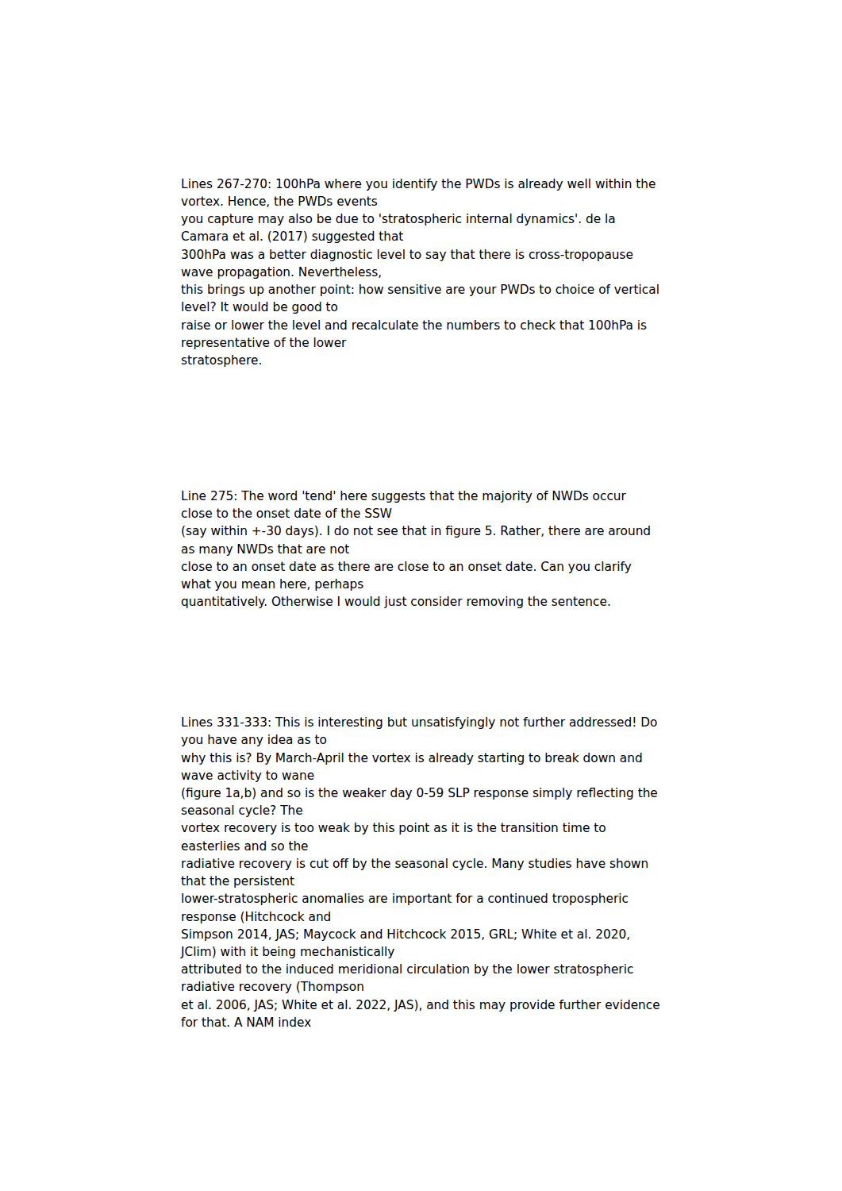Lines 267-270: 100hPa where you identify the PWDs is already well within the vortex. Hence, the PWDs events
you capture may also be due to 'stratospheric internal dynamics'. de la Camara et al. (2017) suggested that
300hPa was a better diagnostic level to say that there is cross-tropopause wave propagation. Nevertheless,
this brings up another point: how sensitive are your PWDs to choice of vertical level? It would be good to
raise or lower the level and recalculate the numbers to check that 100hPa is representative of the lower
stratosphere.
Line 275: The word 'tend' here suggests that the majority of NWDs occur close to the onset date of the SSW
(say within +-30 days). I do not see that in figure 5. Rather, there are around as many NWDs that are not
close to an onset date as there are close to an onset date. Can you clarify what you mean here, perhaps
quantitatively. Otherwise I would just consider removing the sentence.
Lines 331-333: This is interesting but unsatisfyingly not further addressed! Do you have any idea as to
why this is? By March-April the vortex is already starting to break down and wave activity to wane
(figure 1a,b) and so is the weaker day 0-59 SLP response simply reflecting the seasonal cycle? The
vortex recovery is too weak by this point as it is the transition time to easterlies and so the
radiative recovery is cut off by the seasonal cycle. Many studies have shown that the persistent
lower-stratospheric anomalies are important for a continued tropospheric response (Hitchcock and
Simpson 2014, JAS; Maycock and Hitchcock 2015, GRL; White et al. 2020, JClim) with it being mechanistically
attributed to the induced meridional circulation by the lower stratospheric radiative recovery (Thompson
et al. 2006, JAS; White et al. 2022, JAS), and this may provide further evidence for that. A NAM index